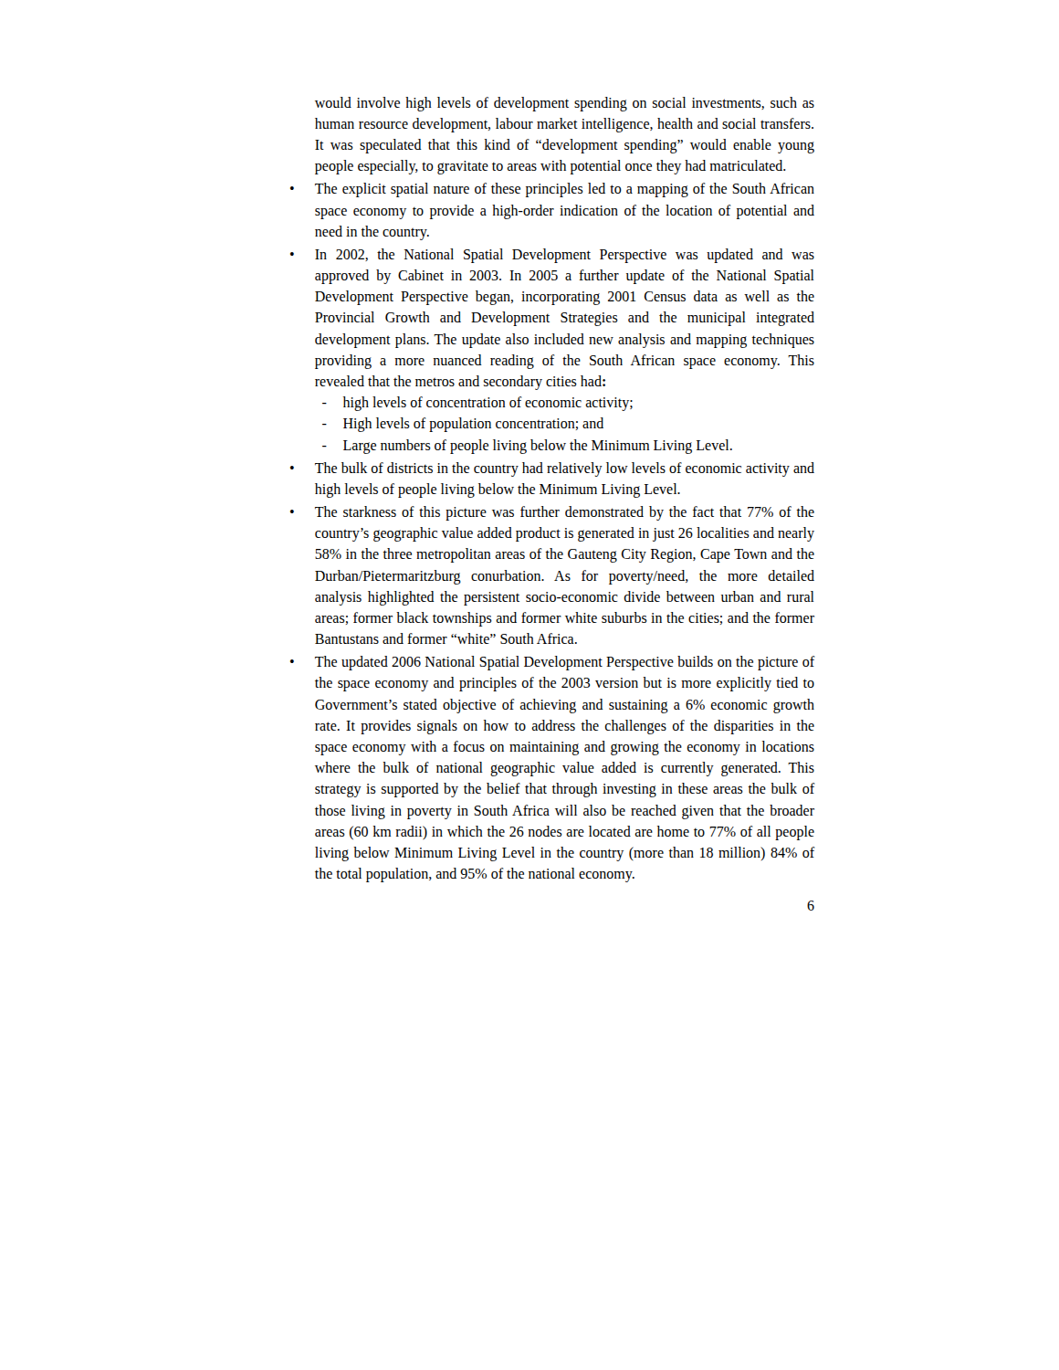would involve high levels of development spending on social investments, such as human resource development, labour market intelligence, health and social transfers. It was speculated that this kind of “development spending” would enable young people especially, to gravitate to areas with potential once they had matriculated.
The explicit spatial nature of these principles led to a mapping of the South African space economy to provide a high-order indication of the location of potential and need in the country.
In 2002, the National Spatial Development Perspective was updated and was approved by Cabinet in 2003. In 2005 a further update of the National Spatial Development Perspective began, incorporating 2001 Census data as well as the Provincial Growth and Development Strategies and the municipal integrated development plans. The update also included new analysis and mapping techniques providing a more nuanced reading of the South African space economy. This revealed that the metros and secondary cities had:
high levels of concentration of economic activity;
High levels of population concentration; and
Large numbers of people living below the Minimum Living Level.
The bulk of districts in the country had relatively low levels of economic activity and high levels of people living below the Minimum Living Level.
The starkness of this picture was further demonstrated by the fact that 77% of the country’s geographic value added product is generated in just 26 localities and nearly 58% in the three metropolitan areas of the Gauteng City Region, Cape Town and the Durban/Pietermaritzburg conurbation. As for poverty/need, the more detailed analysis highlighted the persistent socio-economic divide between urban and rural areas; former black townships and former white suburbs in the cities; and the former Bantustans and former “white” South Africa.
The updated 2006 National Spatial Development Perspective builds on the picture of the space economy and principles of the 2003 version but is more explicitly tied to Government’s stated objective of achieving and sustaining a 6% economic growth rate. It provides signals on how to address the challenges of the disparities in the space economy with a focus on maintaining and growing the economy in locations where the bulk of national geographic value added is currently generated. This strategy is supported by the belief that through investing in these areas the bulk of those living in poverty in South Africa will also be reached given that the broader areas (60 km radii) in which the 26 nodes are located are home to 77% of all people living below Minimum Living Level in the country (more than 18 million) 84% of the total population, and 95% of the national economy.
6